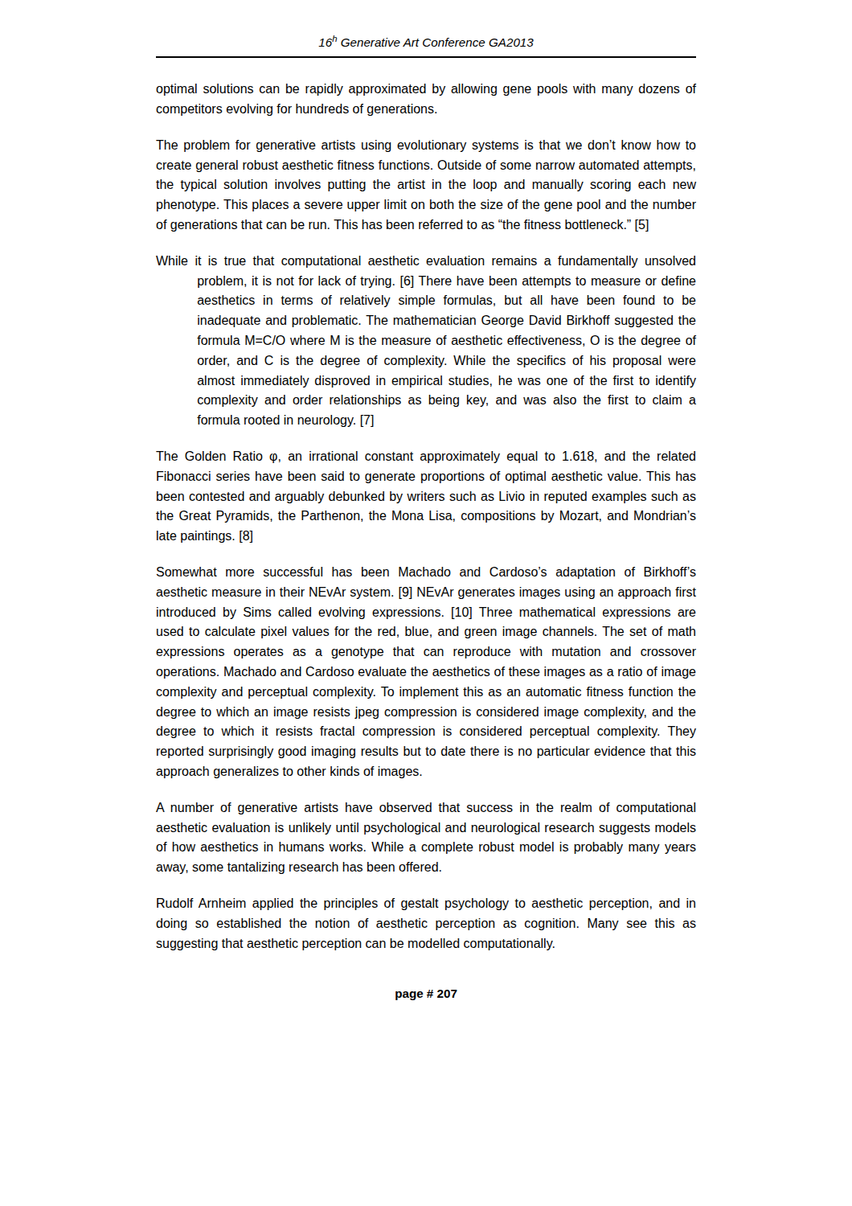16h Generative Art Conference GA2013
optimal solutions can be rapidly approximated by allowing gene pools with many dozens of competitors evolving for hundreds of generations.
The problem for generative artists using evolutionary systems is that we don’t know how to create general robust aesthetic fitness functions. Outside of some narrow automated attempts, the typical solution involves putting the artist in the loop and manually scoring each new phenotype. This places a severe upper limit on both the size of the gene pool and the number of generations that can be run. This has been referred to as “the fitness bottleneck.” [5]
While it is true that computational aesthetic evaluation remains a fundamentally unsolved problem, it is not for lack of trying. [6] There have been attempts to measure or define aesthetics in terms of relatively simple formulas, but all have been found to be inadequate and problematic. The mathematician George David Birkhoff suggested the formula M=C/O where M is the measure of aesthetic effectiveness, O is the degree of order, and C is the degree of complexity. While the specifics of his proposal were almost immediately disproved in empirical studies, he was one of the first to identify complexity and order relationships as being key, and was also the first to claim a formula rooted in neurology. [7]
The Golden Ratio φ, an irrational constant approximately equal to 1.618, and the related Fibonacci series have been said to generate proportions of optimal aesthetic value. This has been contested and arguably debunked by writers such as Livio in reputed examples such as the Great Pyramids, the Parthenon, the Mona Lisa, compositions by Mozart, and Mondrian’s late paintings. [8]
Somewhat more successful has been Machado and Cardoso’s adaptation of Birkhoff’s aesthetic measure in their NEvAr system. [9] NEvAr generates images using an approach first introduced by Sims called evolving expressions. [10] Three mathematical expressions are used to calculate pixel values for the red, blue, and green image channels. The set of math expressions operates as a genotype that can reproduce with mutation and crossover operations. Machado and Cardoso evaluate the aesthetics of these images as a ratio of image complexity and perceptual complexity. To implement this as an automatic fitness function the degree to which an image resists jpeg compression is considered image complexity, and the degree to which it resists fractal compression is considered perceptual complexity. They reported surprisingly good imaging results but to date there is no particular evidence that this approach generalizes to other kinds of images.
A number of generative artists have observed that success in the realm of computational aesthetic evaluation is unlikely until psychological and neurological research suggests models of how aesthetics in humans works. While a complete robust model is probably many years away, some tantalizing research has been offered.
Rudolf Arnheim applied the principles of gestalt psychology to aesthetic perception, and in doing so established the notion of aesthetic perception as cognition. Many see this as suggesting that aesthetic perception can be modelled computationally.
page # 207